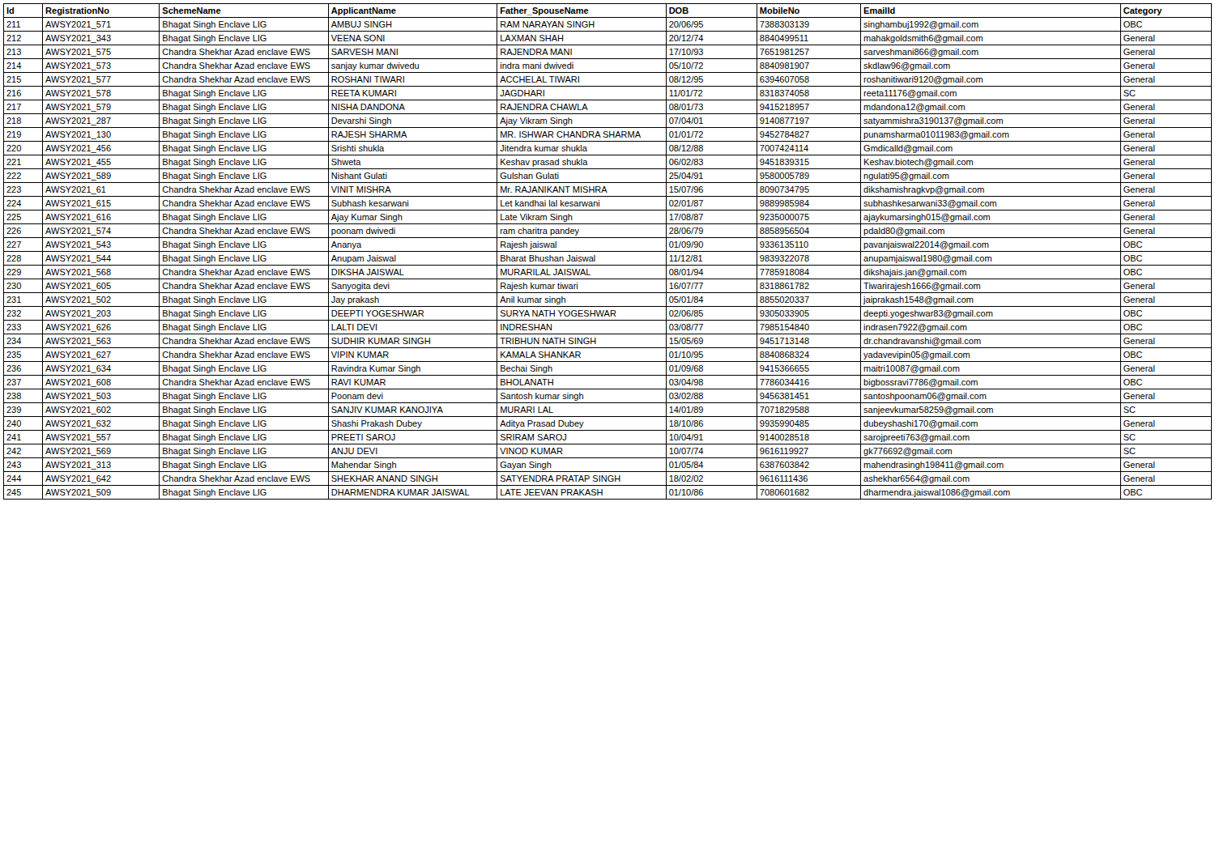| Id | RegistrationNo | SchemeName | ApplicantName | Father_SpouseName | DOB | MobileNo | EmailId | Category |
| --- | --- | --- | --- | --- | --- | --- | --- | --- |
| 211 | AWSY2021_571 | Bhagat Singh Enclave LIG | AMBUJ SINGH | RAM NARAYAN SINGH | 20/06/95 | 7388303139 | singhambuj1992@gmail.com | OBC |
| 212 | AWSY2021_343 | Bhagat Singh Enclave LIG | VEENA SONI | LAXMAN SHAH | 20/12/74 | 8840499511 | mahakgoldsmith6@gmail.com | General |
| 213 | AWSY2021_575 | Chandra Shekhar Azad enclave EWS | SARVESH MANI | RAJENDRA MANI | 17/10/93 | 7651981257 | sarveshmani866@gmail.com | General |
| 214 | AWSY2021_573 | Chandra Shekhar Azad enclave EWS | sanjay kumar dwivedu | indra mani dwivedi | 05/10/72 | 8840981907 | skdlaw96@gmail.com | General |
| 215 | AWSY2021_577 | Chandra Shekhar Azad enclave EWS | ROSHANI TIWARI | ACCHELAL TIWARI | 08/12/95 | 6394607058 | roshanitiwari9120@gmail.com | General |
| 216 | AWSY2021_578 | Bhagat Singh Enclave LIG | REETA KUMARI | JAGDHARI | 11/01/72 | 8318374058 | reeta11176@gmail.com | SC |
| 217 | AWSY2021_579 | Bhagat Singh Enclave LIG | NISHA DANDONA | RAJENDRA CHAWLA | 08/01/73 | 9415218957 | mdandona12@gmail.com | General |
| 218 | AWSY2021_287 | Bhagat Singh Enclave LIG | Devarshi Singh | Ajay Vikram Singh | 07/04/01 | 9140877197 | satyammishra3190137@gmail.com | General |
| 219 | AWSY2021_130 | Bhagat Singh Enclave LIG | RAJESH SHARMA | MR. ISHWAR CHANDRA SHARMA | 01/01/72 | 9452784827 | punamsharma01011983@gmail.com | General |
| 220 | AWSY2021_456 | Bhagat Singh Enclave LIG | Srishti shukla | Jitendra kumar shukla | 08/12/88 | 7007424114 | Gmdicalld@gmail.com | General |
| 221 | AWSY2021_455 | Bhagat Singh Enclave LIG | Shweta | Keshav prasad shukla | 06/02/83 | 9451839315 | Keshav.biotech@gmail.com | General |
| 222 | AWSY2021_589 | Bhagat Singh Enclave LIG | Nishant Gulati | Gulshan Gulati | 25/04/91 | 9580005789 | ngulati95@gmail.com | General |
| 223 | AWSY2021_61 | Chandra Shekhar Azad enclave EWS | VINIT MISHRA | Mr. RAJANIKANT MISHRA | 15/07/96 | 8090734795 | dikshamishragkvp@gmail.com | General |
| 224 | AWSY2021_615 | Chandra Shekhar Azad enclave EWS | Subhash kesarwani | Let kandhai lal kesarwani | 02/01/87 | 9889985984 | subhashkesarwani33@gmail.com | General |
| 225 | AWSY2021_616 | Bhagat Singh Enclave LIG | Ajay Kumar Singh | Late Vikram Singh | 17/08/87 | 9235000075 | ajaykumarsingh015@gmail.com | General |
| 226 | AWSY2021_574 | Chandra Shekhar Azad enclave EWS | poonam dwivedi | ram charitra pandey | 28/06/79 | 8858956504 | pdald80@gmail.com | General |
| 227 | AWSY2021_543 | Bhagat Singh Enclave LIG | Ananya | Rajesh jaiswal | 01/09/90 | 9336135110 | pavanjaiswal22014@gmail.com | OBC |
| 228 | AWSY2021_544 | Bhagat Singh Enclave LIG | Anupam Jaiswal | Bharat Bhushan Jaiswal | 11/12/81 | 9839322078 | anupamjaiswal1980@gmail.com | OBC |
| 229 | AWSY2021_568 | Chandra Shekhar Azad enclave EWS | DIKSHA JAISWAL | MURARILAL JAISWAL | 08/01/94 | 7785918084 | dikshajais.jan@gmail.com | OBC |
| 230 | AWSY2021_605 | Chandra Shekhar Azad enclave EWS | Sanyogita devi | Rajesh kumar tiwari | 16/07/77 | 8318861782 | Tiwarirajesh1666@gmail.com | General |
| 231 | AWSY2021_502 | Bhagat Singh Enclave LIG | Jay prakash | Anil kumar singh | 05/01/84 | 8855020337 | jaiprakash1548@gmail.com | General |
| 232 | AWSY2021_203 | Bhagat Singh Enclave LIG | DEEPTI YOGESHWAR | SURYA NATH YOGESHWAR | 02/06/85 | 9305033905 | deepti.yogeshwar83@gmail.com | OBC |
| 233 | AWSY2021_626 | Bhagat Singh Enclave LIG | LALTI DEVI | INDRESHAN | 03/08/77 | 7985154840 | indrasen7922@gmail.com | OBC |
| 234 | AWSY2021_563 | Chandra Shekhar Azad enclave EWS | SUDHIR KUMAR SINGH | TRIBHUN NATH SINGH | 15/05/69 | 9451713148 | dr.chandravanshi@gmail.com | General |
| 235 | AWSY2021_627 | Chandra Shekhar Azad enclave EWS | VIPIN KUMAR | KAMALA SHANKAR | 01/10/95 | 8840868324 | yadavevipin05@gmail.com | OBC |
| 236 | AWSY2021_634 | Bhagat Singh Enclave LIG | Ravindra Kumar Singh | Bechai Singh | 01/09/68 | 9415366655 | maitri10087@gmail.com | General |
| 237 | AWSY2021_608 | Chandra Shekhar Azad enclave EWS | RAVI KUMAR | BHOLANATH | 03/04/98 | 7786034416 | bigbossravi7786@gmail.com | OBC |
| 238 | AWSY2021_503 | Bhagat Singh Enclave LIG | Poonam devi | Santosh kumar singh | 03/02/88 | 9456381451 | santoshpoonam06@gmail.com | General |
| 239 | AWSY2021_602 | Bhagat Singh Enclave LIG | SANJIV KUMAR KANOJIYA | MURARI LAL | 14/01/89 | 7071829588 | sanjeevkumar58259@gmail.com | SC |
| 240 | AWSY2021_632 | Bhagat Singh Enclave LIG | Shashi Prakash Dubey | Aditya Prasad Dubey | 18/10/86 | 9935990485 | dubeyshashi170@gmail.com | General |
| 241 | AWSY2021_557 | Bhagat Singh Enclave LIG | PREETI SAROJ | SRIRAM SAROJ | 10/04/91 | 9140028518 | sarojpreeti763@gmail.com | SC |
| 242 | AWSY2021_569 | Bhagat Singh Enclave LIG | ANJU DEVI | VINOD KUMAR | 10/07/74 | 9616119927 | gk776692@gmail.com | SC |
| 243 | AWSY2021_313 | Bhagat Singh Enclave LIG | Mahendar Singh | Gayan Singh | 01/05/84 | 6387603842 | mahendrasingh198411@gmail.com | General |
| 244 | AWSY2021_642 | Chandra Shekhar Azad enclave EWS | SHEKHAR ANAND SINGH | SATYENDRA PRATAP SINGH | 18/02/02 | 9616111436 | ashekhar6564@gmail.com | General |
| 245 | AWSY2021_509 | Bhagat Singh Enclave LIG | DHARMENDRA KUMAR JAISWAL | LATE JEEVAN PRAKASH | 01/10/86 | 7080601682 | dharmendra.jaiswal1086@gmail.com | OBC |